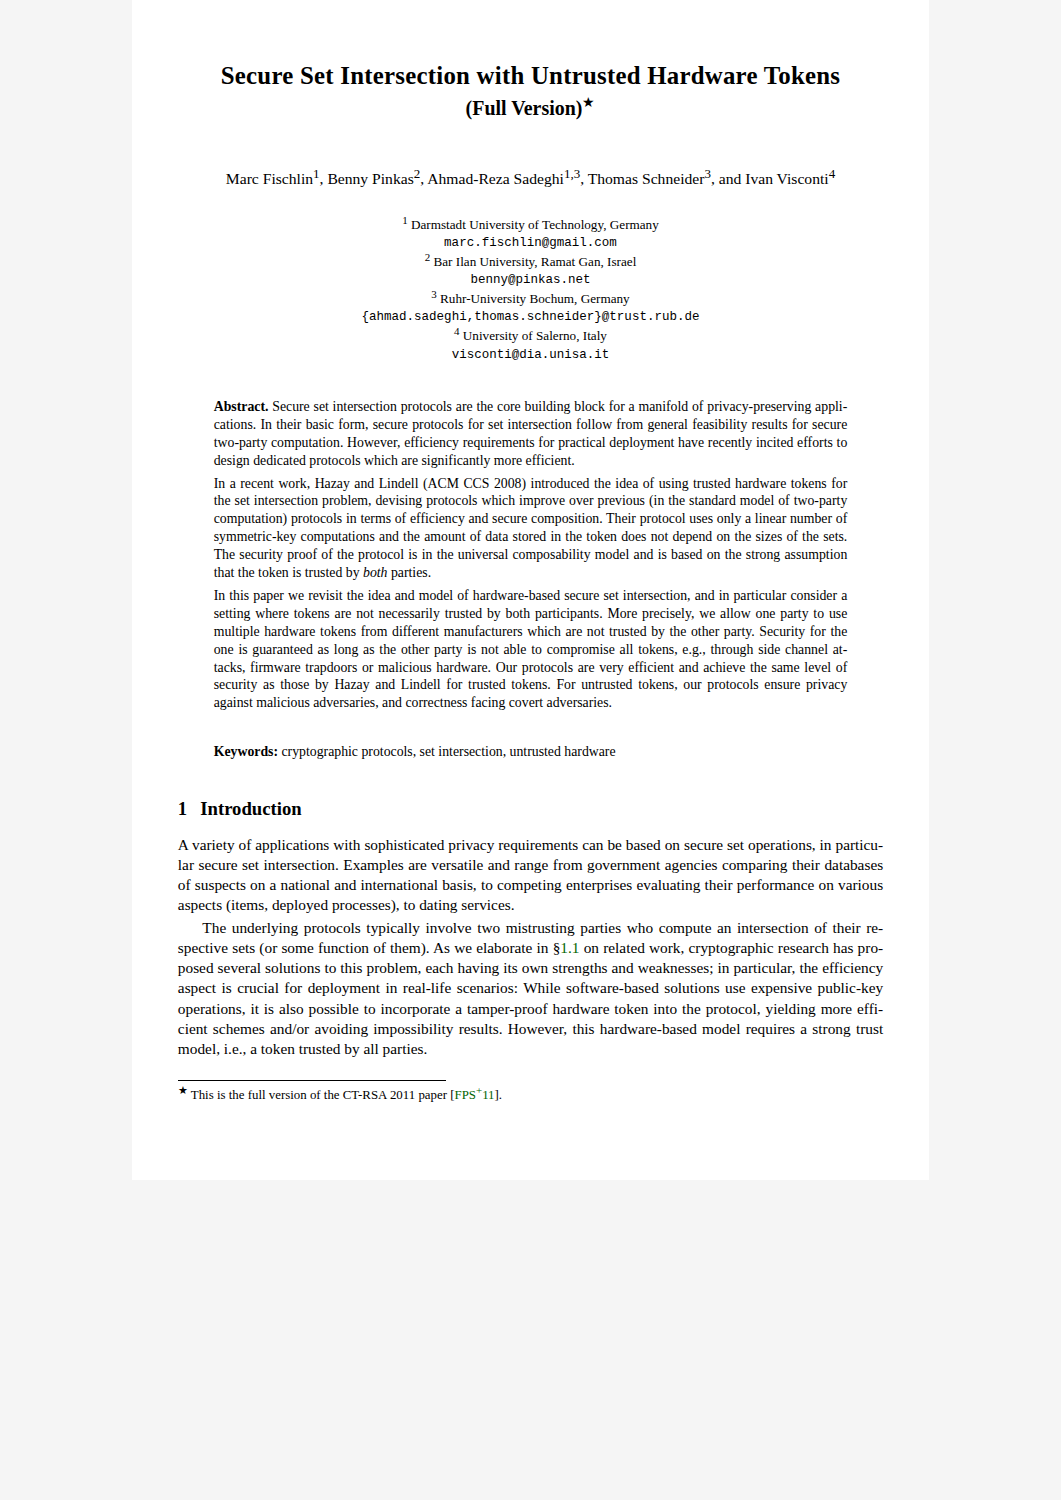Secure Set Intersection with Untrusted Hardware Tokens
(Full Version)★
Marc Fischlin1, Benny Pinkas2, Ahmad-Reza Sadeghi1,3, Thomas Schneider3, and Ivan Visconti4
1 Darmstadt University of Technology, Germany
marc.fischlin@gmail.com
2 Bar Ilan University, Ramat Gan, Israel
benny@pinkas.net
3 Ruhr-University Bochum, Germany
{ahmad.sadeghi,thomas.schneider}@trust.rub.de
4 University of Salerno, Italy
visconti@dia.unisa.it
Abstract. Secure set intersection protocols are the core building block for a manifold of privacy-preserving applications. In their basic form, secure protocols for set intersection follow from general feasibility results for secure two-party computation. However, efficiency requirements for practical deployment have recently incited efforts to design dedicated protocols which are significantly more efficient.
In a recent work, Hazay and Lindell (ACM CCS 2008) introduced the idea of using trusted hardware tokens for the set intersection problem, devising protocols which improve over previous (in the standard model of two-party computation) protocols in terms of efficiency and secure composition. Their protocol uses only a linear number of symmetric-key computations and the amount of data stored in the token does not depend on the sizes of the sets. The security proof of the protocol is in the universal composability model and is based on the strong assumption that the token is trusted by both parties.
In this paper we revisit the idea and model of hardware-based secure set intersection, and in particular consider a setting where tokens are not necessarily trusted by both participants. More precisely, we allow one party to use multiple hardware tokens from different manufacturers which are not trusted by the other party. Security for the one is guaranteed as long as the other party is not able to compromise all tokens, e.g., through side channel attacks, firmware trapdoors or malicious hardware. Our protocols are very efficient and achieve the same level of security as those by Hazay and Lindell for trusted tokens. For untrusted tokens, our protocols ensure privacy against malicious adversaries, and correctness facing covert adversaries.
Keywords: cryptographic protocols, set intersection, untrusted hardware
1 Introduction
A variety of applications with sophisticated privacy requirements can be based on secure set operations, in particular secure set intersection. Examples are versatile and range from government agencies comparing their databases of suspects on a national and international basis, to competing enterprises evaluating their performance on various aspects (items, deployed processes), to dating services.
The underlying protocols typically involve two mistrusting parties who compute an intersection of their respective sets (or some function of them). As we elaborate in §1.1 on related work, cryptographic research has proposed several solutions to this problem, each having its own strengths and weaknesses; in particular, the efficiency aspect is crucial for deployment in real-life scenarios: While software-based solutions use expensive public-key operations, it is also possible to incorporate a tamper-proof hardware token into the protocol, yielding more efficient schemes and/or avoiding impossibility results. However, this hardware-based model requires a strong trust model, i.e., a token trusted by all parties.
★ This is the full version of the CT-RSA 2011 paper [FPS+11].